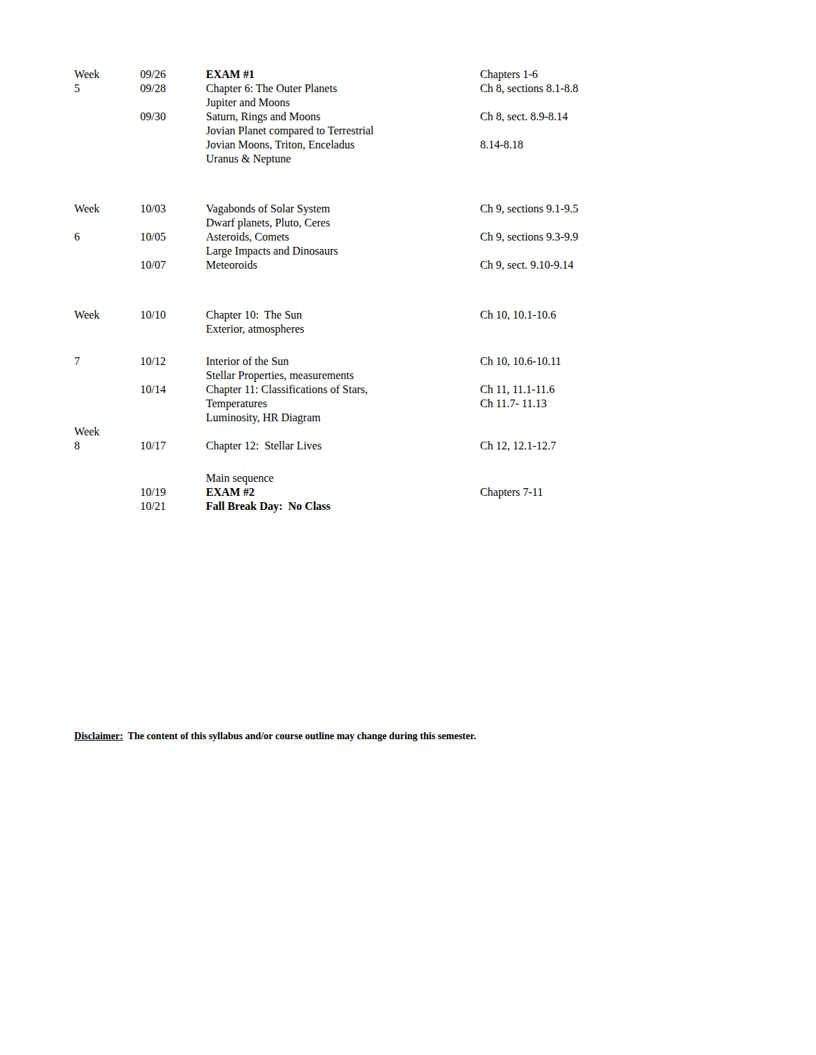| Week | 09/26 | EXAM #1 | Chapters 1-6 |
| 5 | 09/28 | Chapter 6: The Outer Planets | Ch 8, sections 8.1-8.8 |
| | | Jupiter and Moons | |
| | 09/30 | Saturn, Rings and Moons | Ch 8, sect. 8.9-8.14 |
| | | Jovian Planet compared to Terrestrial |
| | | Jovian Moons, Triton, Enceladus | 8.14-8.18 |
| | | Uranus & Neptune | |
| Week | 10/03 | Vagabonds of Solar System | Ch 9, sections 9.1-9.5 |
| | | Dwarf planets, Pluto, Ceres | |
| 6 | 10/05 | Asteroids, Comets | Ch 9, sections 9.3-9.9 |
| | | Large Impacts and Dinosaurs | |
| | 10/07 | Meteoroids | Ch 9, sect. 9.10-9.14 |
| Week | 10/10 | Chapter 10: The Sun | Ch 10, 10.1-10.6 |
| | | Exterior, atmospheres | |
| 7 | 10/12 | Interior of the Sun | Ch 10, 10.6-10.11 |
| | | Stellar Properties, measurements | |
| | 10/14 | Chapter 11: Classifications of Stars, | Ch 11, 11.1-11.6 |
| | | Temperatures | Ch 11.7- 11.13 |
| | | Luminosity, HR Diagram | |
| Week | | | |
| 8 | 10/17 | Chapter 12: Stellar Lives | Ch 12, 12.1-12.7 |
| | | Main sequence | |
| | 10/19 | EXAM #2 | Chapters 7-11 |
| | 10/21 | Fall Break Day: No Class | |
Disclaimer: The content of this syllabus and/or course outline may change during this semester.